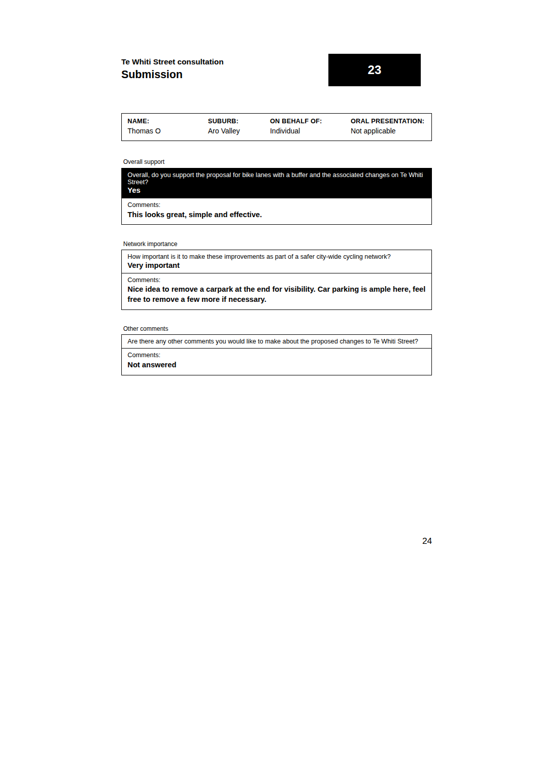Te Whiti Street consultation
Submission
23
| NAME: | SUBURB: | ON BEHALF OF: | ORAL PRESENTATION: |
| Thomas O | Aro Valley | Individual | Not applicable |
Overall support
Overall, do you support the proposal for bike lanes with a buffer and the associated changes on Te Whiti Street?
Yes
Comments:
This looks great, simple and effective.
Network importance
How important is it to make these improvements as part of a safer city-wide cycling network?
Very important
Comments:
Nice idea to remove a carpark at the end for visibility. Car parking is ample here, feel free to remove a few more if necessary.
Other comments
Are there any other comments you would like to make about the proposed changes to Te Whiti Street?
Comments:
Not answered
24